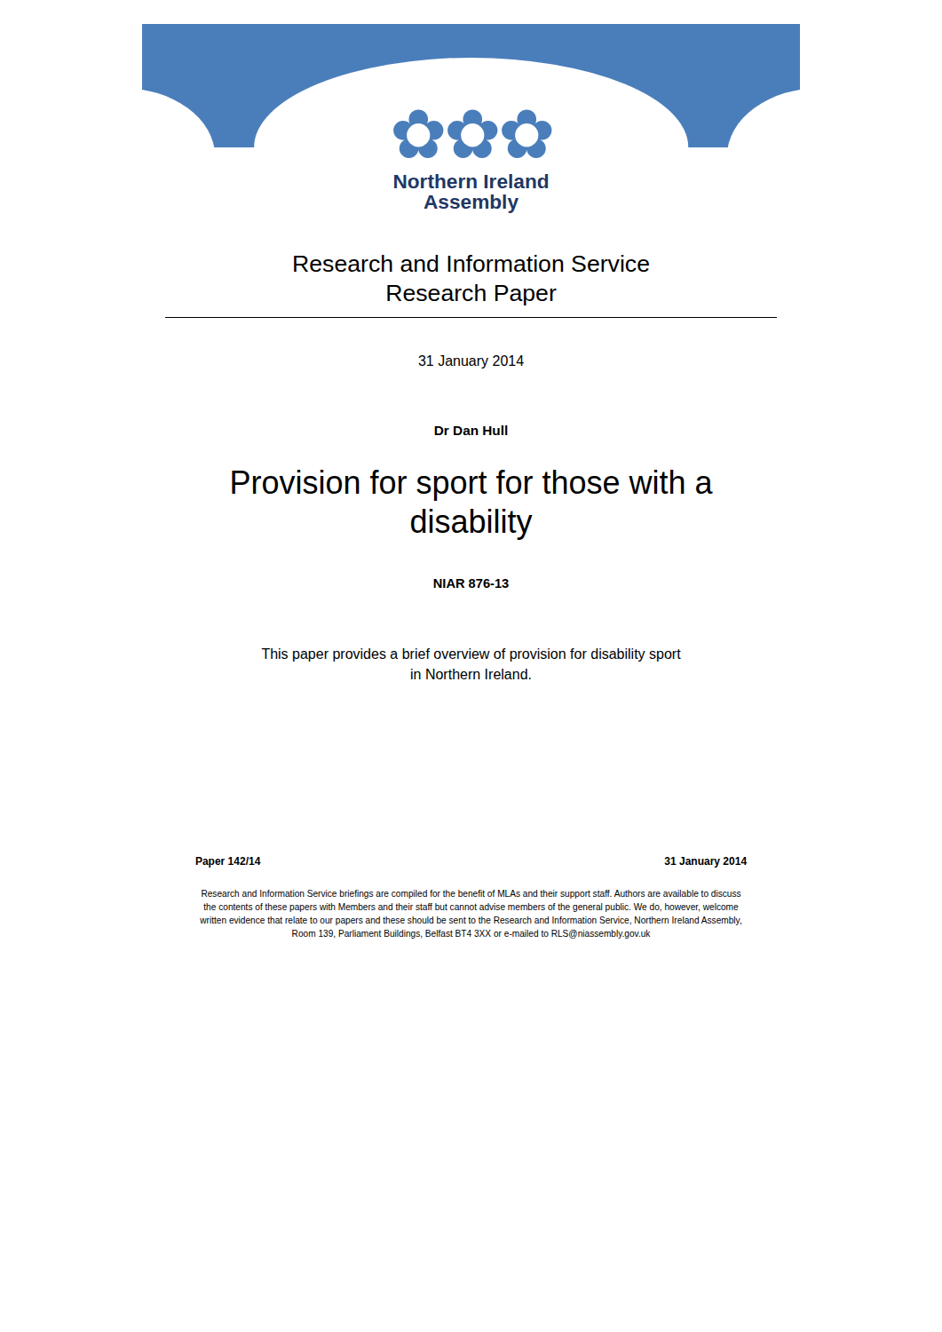✿✿✿
Northern Ireland
Assembly
Research and Information Service
Research Paper
31 January 2014
Dr Dan Hull
Provision for sport for those with a disability
NIAR 876-13
This paper provides a brief overview of provision for disability sport
in Northern Ireland.
Paper 142/14 31 January 2014
Research and Information Service briefings are compiled for the benefit of MLAs and their support staff. Authors are available to discuss the contents of these papers with Members and their staff but cannot advise members of the general public. We do, however, welcome written evidence that relate to our papers and these should be sent to the Research and Information Service, Northern Ireland Assembly, Room 139, Parliament Buildings, Belfast BT4 3XX or e-mailed to RLS@niassembly.gov.uk